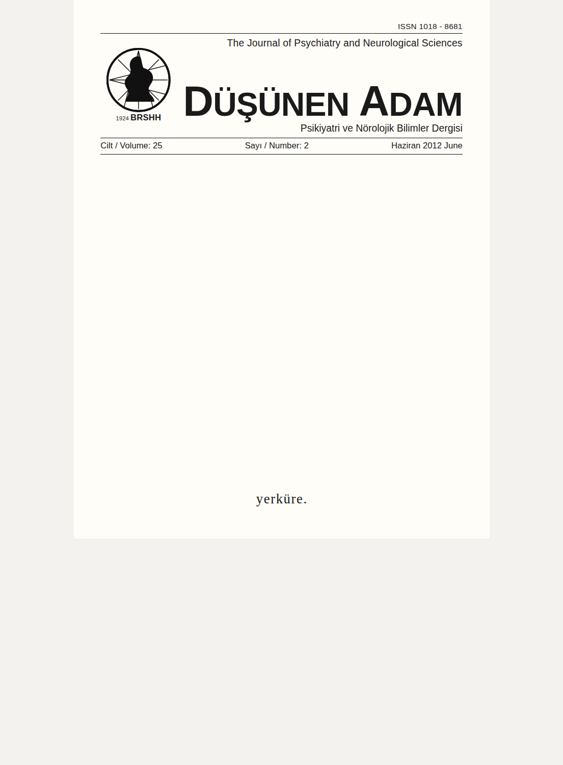ISSN 1018 - 8681
The Journal of Psychiatry and Neurological Sciences
1924 BRSHH
DÜŞÜNEN ADAM
Psikiyatri ve Nörolojik Bilimler Dergisi
Cilt / Volume: 25 Sayı / Number: 2 Haziran 2012 June
yerküre.